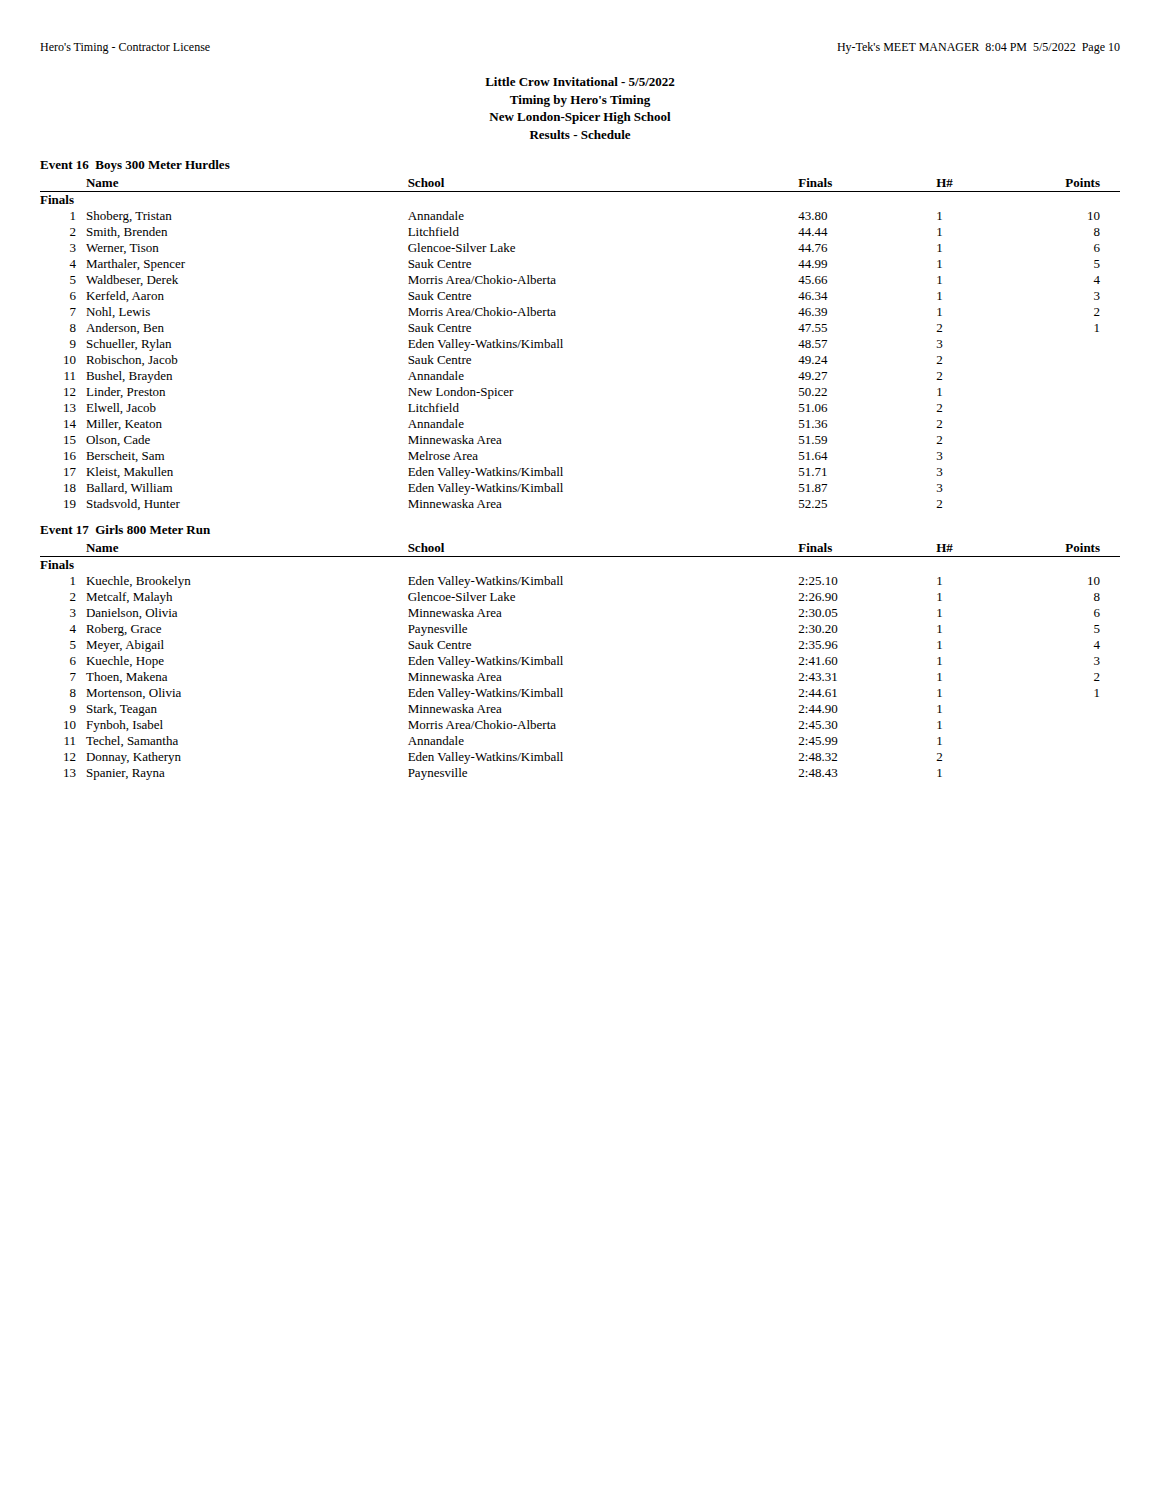Hero's Timing - Contractor License
Hy-Tek's MEET MANAGER 8:04 PM 5/5/2022 Page 10
Little Crow Invitational - 5/5/2022
Timing by Hero's Timing
New London-Spicer High School
Results - Schedule
Event 16 Boys 300 Meter Hurdles
| | Name | School | Finals | H# | Points |
| --- | --- | --- | --- | --- | --- |
| Finals |
| 1 | Shoberg, Tristan | Annandale | 43.80 | 1 | 10 |
| 2 | Smith, Brenden | Litchfield | 44.44 | 1 | 8 |
| 3 | Werner, Tison | Glencoe-Silver Lake | 44.76 | 1 | 6 |
| 4 | Marthaler, Spencer | Sauk Centre | 44.99 | 1 | 5 |
| 5 | Waldbeser, Derek | Morris Area/Chokio-Alberta | 45.66 | 1 | 4 |
| 6 | Kerfeld, Aaron | Sauk Centre | 46.34 | 1 | 3 |
| 7 | Nohl, Lewis | Morris Area/Chokio-Alberta | 46.39 | 1 | 2 |
| 8 | Anderson, Ben | Sauk Centre | 47.55 | 2 | 1 |
| 9 | Schueller, Rylan | Eden Valley-Watkins/Kimball | 48.57 | 3 | |
| 10 | Robischon, Jacob | Sauk Centre | 49.24 | 2 | |
| 11 | Bushel, Brayden | Annandale | 49.27 | 2 | |
| 12 | Linder, Preston | New London-Spicer | 50.22 | 1 | |
| 13 | Elwell, Jacob | Litchfield | 51.06 | 2 | |
| 14 | Miller, Keaton | Annandale | 51.36 | 2 | |
| 15 | Olson, Cade | Minnewaska Area | 51.59 | 2 | |
| 16 | Berscheit, Sam | Melrose Area | 51.64 | 3 | |
| 17 | Kleist, Makullen | Eden Valley-Watkins/Kimball | 51.71 | 3 | |
| 18 | Ballard, William | Eden Valley-Watkins/Kimball | 51.87 | 3 | |
| 19 | Stadsvold, Hunter | Minnewaska Area | 52.25 | 2 | |
Event 17 Girls 800 Meter Run
| | Name | School | Finals | H# | Points |
| --- | --- | --- | --- | --- | --- |
| Finals |
| 1 | Kuechle, Brookelyn | Eden Valley-Watkins/Kimball | 2:25.10 | 1 | 10 |
| 2 | Metcalf, Malayh | Glencoe-Silver Lake | 2:26.90 | 1 | 8 |
| 3 | Danielson, Olivia | Minnewaska Area | 2:30.05 | 1 | 6 |
| 4 | Roberg, Grace | Paynesville | 2:30.20 | 1 | 5 |
| 5 | Meyer, Abigail | Sauk Centre | 2:35.96 | 1 | 4 |
| 6 | Kuechle, Hope | Eden Valley-Watkins/Kimball | 2:41.60 | 1 | 3 |
| 7 | Thoen, Makena | Minnewaska Area | 2:43.31 | 1 | 2 |
| 8 | Mortenson, Olivia | Eden Valley-Watkins/Kimball | 2:44.61 | 1 | 1 |
| 9 | Stark, Teagan | Minnewaska Area | 2:44.90 | 1 | |
| 10 | Fynboh, Isabel | Morris Area/Chokio-Alberta | 2:45.30 | 1 | |
| 11 | Techel, Samantha | Annandale | 2:45.99 | 1 | |
| 12 | Donnay, Katheryn | Eden Valley-Watkins/Kimball | 2:48.32 | 2 | |
| 13 | Spanier, Rayna | Paynesville | 2:48.43 | 1 | |